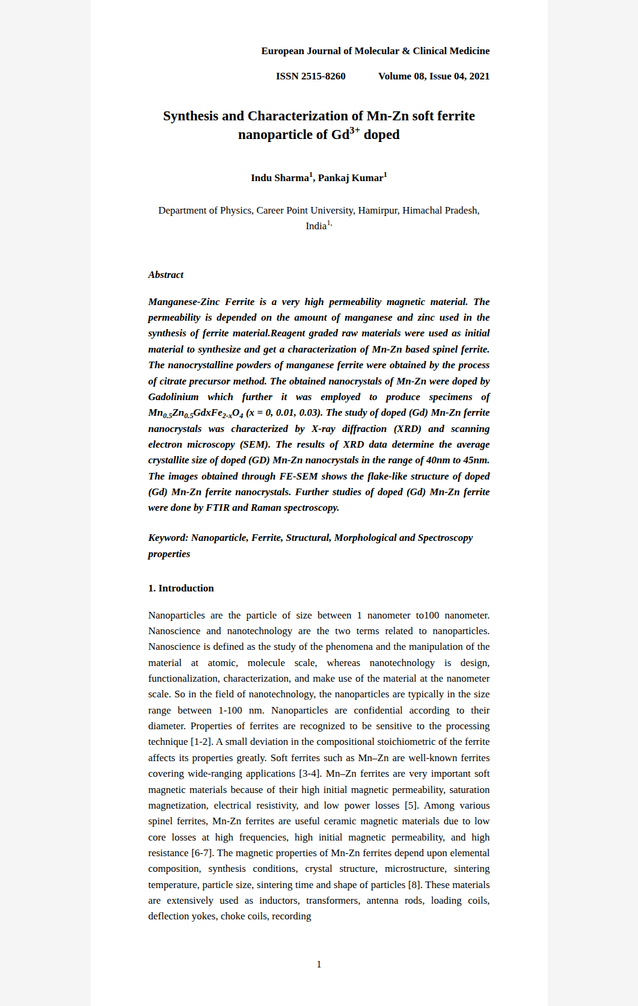European Journal of Molecular & Clinical Medicine
ISSN 2515-8260 Volume 08, Issue 04, 2021
Synthesis and Characterization of Mn-Zn soft ferrite
nanoparticle of Gd3+ doped
Indu Sharma1, Pankaj Kumar1
Department of Physics, Career Point University, Hamirpur, Himachal Pradesh, India1,
Abstract
Manganese-Zinc Ferrite is a very high permeability magnetic material. The permeability is depended on the amount of manganese and zinc used in the synthesis of ferrite material.Reagent graded raw materials were used as initial material to synthesize and get a characterization of Mn-Zn based spinel ferrite. The nanocrystalline powders of manganese ferrite were obtained by the process of citrate precursor method. The obtained nanocrystals of Mn-Zn were doped by Gadolinium which further it was employed to produce specimens of Mn0.5Zn0.5GdxFe2-xO4 (x = 0, 0.01, 0.03). The study of doped (Gd) Mn-Zn ferrite nanocrystals was characterized by X-ray diffraction (XRD) and scanning electron microscopy (SEM). The results of XRD data determine the average crystallite size of doped (GD) Mn-Zn nanocrystals in the range of 40nm to 45nm. The images obtained through FE-SEM shows the flake-like structure of doped (Gd) Mn-Zn ferrite nanocrystals. Further studies of doped (Gd) Mn-Zn ferrite were done by FTIR and Raman spectroscopy.
Keyword: Nanoparticle, Ferrite, Structural, Morphological and Spectroscopy properties
1. Introduction
Nanoparticles are the particle of size between 1 nanometer to100 nanometer. Nanoscience and nanotechnology are the two terms related to nanoparticles. Nanoscience is defined as the study of the phenomena and the manipulation of the material at atomic, molecule scale, whereas nanotechnology is design, functionalization, characterization, and make use of the material at the nanometer scale. So in the field of nanotechnology, the nanoparticles are typically in the size range between 1-100 nm. Nanoparticles are confidential according to their diameter. Properties of ferrites are recognized to be sensitive to the processing technique [1-2]. A small deviation in the compositional stoichiometric of the ferrite affects its properties greatly. Soft ferrites such as Mn–Zn are well-known ferrites covering wide-ranging applications [3-4]. Mn–Zn ferrites are very important soft magnetic materials because of their high initial magnetic permeability, saturation magnetization, electrical resistivity, and low power losses [5]. Among various spinel ferrites, Mn-Zn ferrites are useful ceramic magnetic materials due to low core losses at high frequencies, high initial magnetic permeability, and high resistance [6-7]. The magnetic properties of Mn-Zn ferrites depend upon elemental composition, synthesis conditions, crystal structure, microstructure, sintering temperature, particle size, sintering time and shape of particles [8]. These materials are extensively used as inductors, transformers, antenna rods, loading coils, deflection yokes, choke coils, recording
1